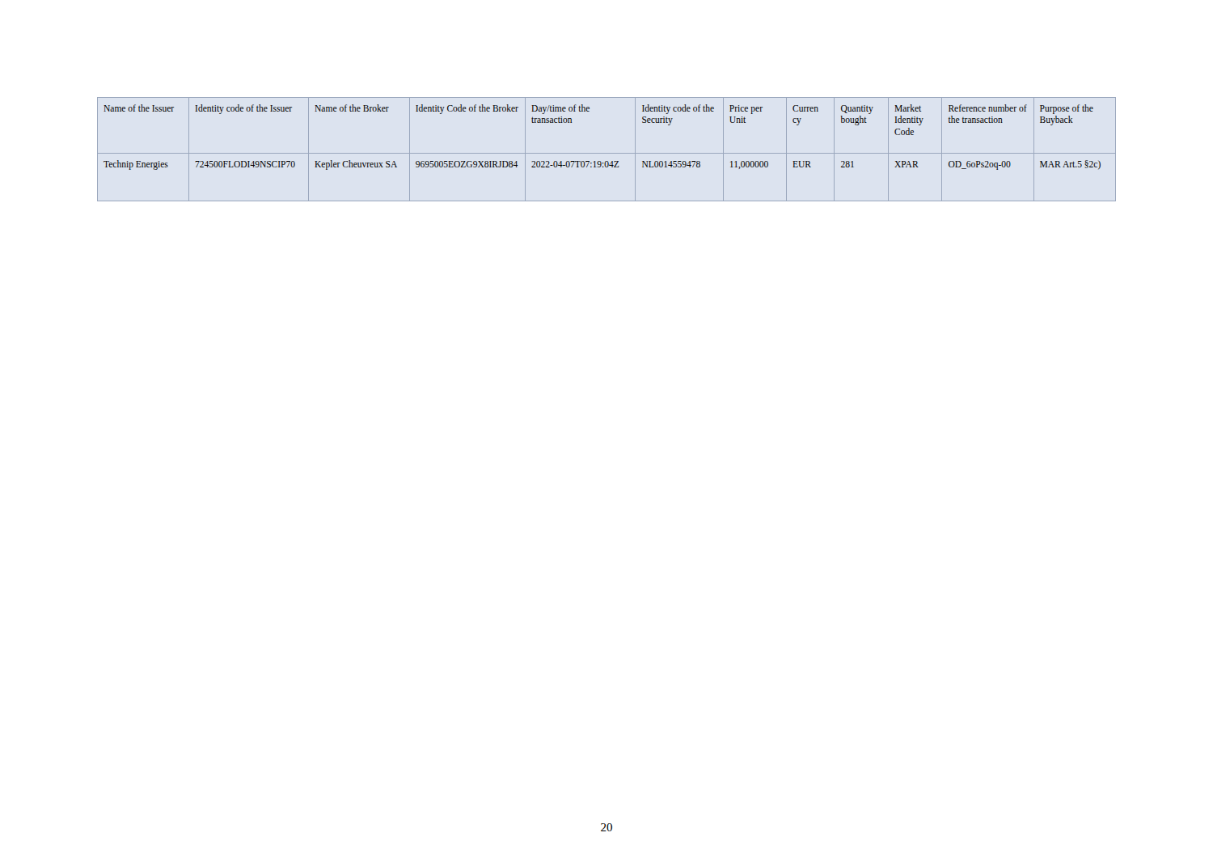| Name of the Issuer | Identity code of the Issuer | Name of the Broker | Identity Code of the Broker | Day/time of the transaction | Identity code of the Security | Price per Unit | Curren cy | Quantity bought | Market Identity Code | Reference number of the transaction | Purpose of the Buyback |
| --- | --- | --- | --- | --- | --- | --- | --- | --- | --- | --- | --- |
| Technip Energies | 724500FLODI49NSCIP70 | Kepler Cheuvreux SA | 9695005EOZG9X8IRJD84 | 2022-04-07T07:19:04Z | NL0014559478 | 11,000000 | EUR | 281 | XPAR | OD_6oPs2oq-00 | MAR Art.5 §2c) |
20